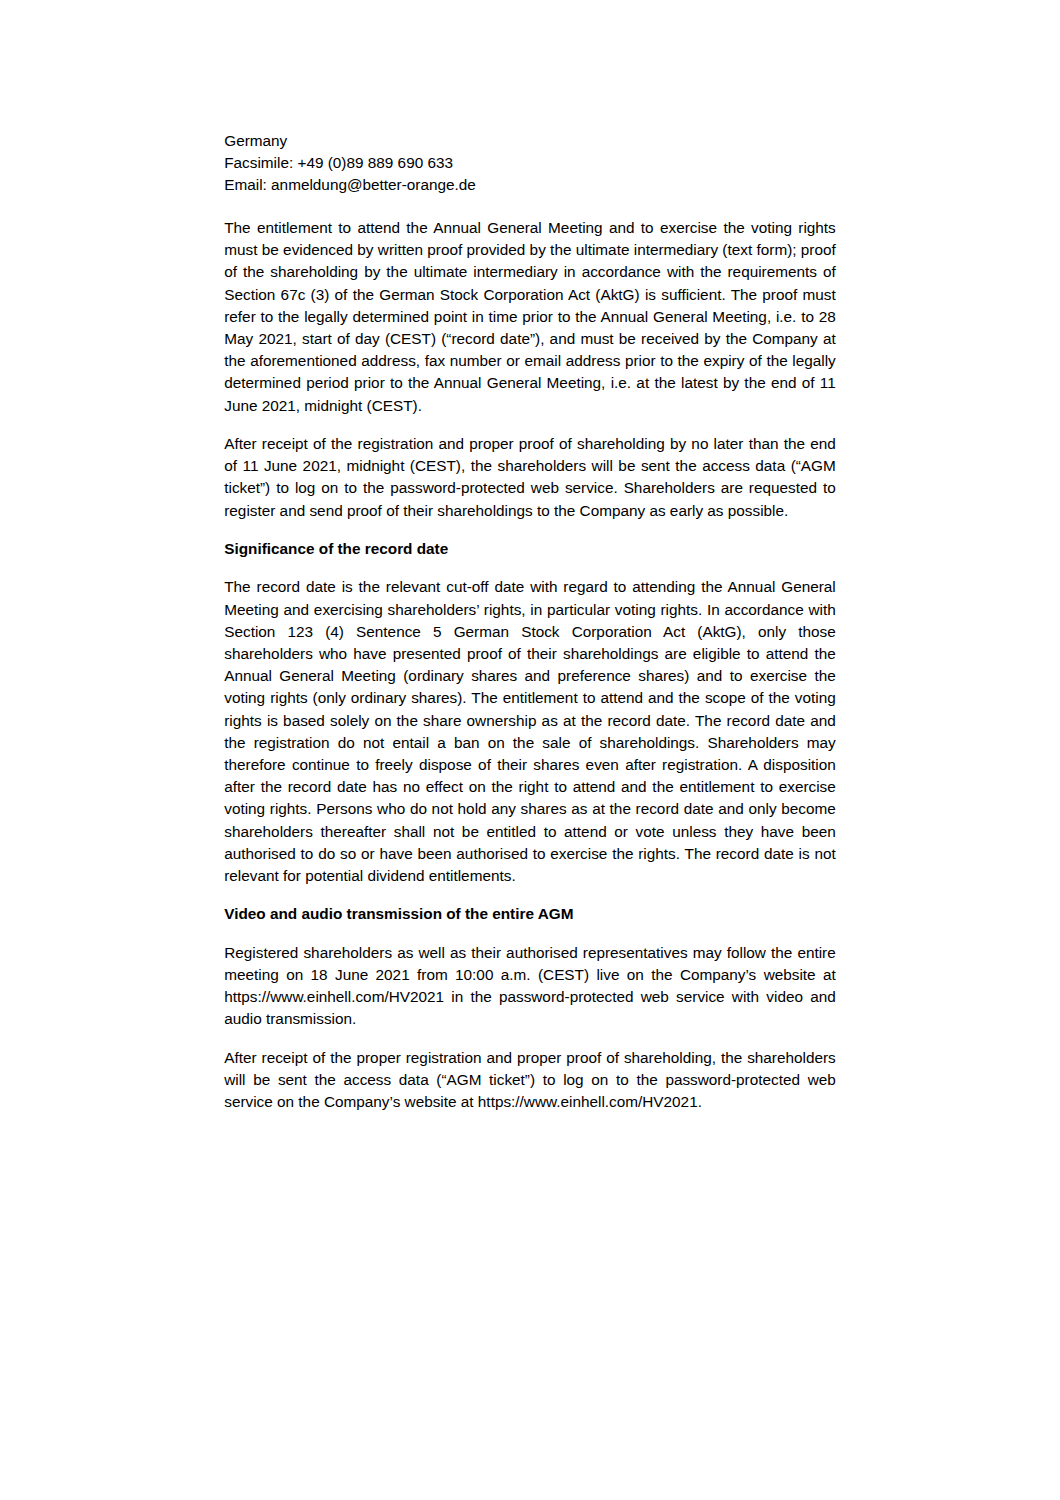Germany Facsimile: +49 (0)89 889 690 633 Email: anmeldung@better-orange.de
The entitlement to attend the Annual General Meeting and to exercise the voting rights must be evidenced by written proof provided by the ultimate intermediary (text form); proof of the shareholding by the ultimate intermediary in accordance with the requirements of Section 67c (3) of the German Stock Corporation Act (AktG) is sufficient. The proof must refer to the legally determined point in time prior to the Annual General Meeting, i.e. to 28 May 2021, start of day (CEST) (“record date”), and must be received by the Company at the aforementioned address, fax number or email address prior to the expiry of the legally determined period prior to the Annual General Meeting, i.e. at the latest by the end of 11 June 2021, midnight (CEST).
After receipt of the registration and proper proof of shareholding by no later than the end of 11 June 2021, midnight (CEST), the shareholders will be sent the access data (“AGM ticket”) to log on to the password-protected web service. Shareholders are requested to register and send proof of their shareholdings to the Company as early as possible.
Significance of the record date
The record date is the relevant cut-off date with regard to attending the Annual General Meeting and exercising shareholders’ rights, in particular voting rights. In accordance with Section 123 (4) Sentence 5 German Stock Corporation Act (AktG), only those shareholders who have presented proof of their shareholdings are eligible to attend the Annual General Meeting (ordinary shares and preference shares) and to exercise the voting rights (only ordinary shares). The entitlement to attend and the scope of the voting rights is based solely on the share ownership as at the record date. The record date and the registration do not entail a ban on the sale of shareholdings. Shareholders may therefore continue to freely dispose of their shares even after registration. A disposition after the record date has no effect on the right to attend and the entitlement to exercise voting rights. Persons who do not hold any shares as at the record date and only become shareholders thereafter shall not be entitled to attend or vote unless they have been authorised to do so or have been authorised to exercise the rights. The record date is not relevant for potential dividend entitlements.
Video and audio transmission of the entire AGM
Registered shareholders as well as their authorised representatives may follow the entire meeting on 18 June 2021 from 10:00 a.m. (CEST) live on the Company’s website at https://www.einhell.com/HV2021 in the password-protected web service with video and audio transmission.
After receipt of the proper registration and proper proof of shareholding, the shareholders will be sent the access data (“AGM ticket”) to log on to the password-protected web service on the Company’s website at https://www.einhell.com/HV2021.